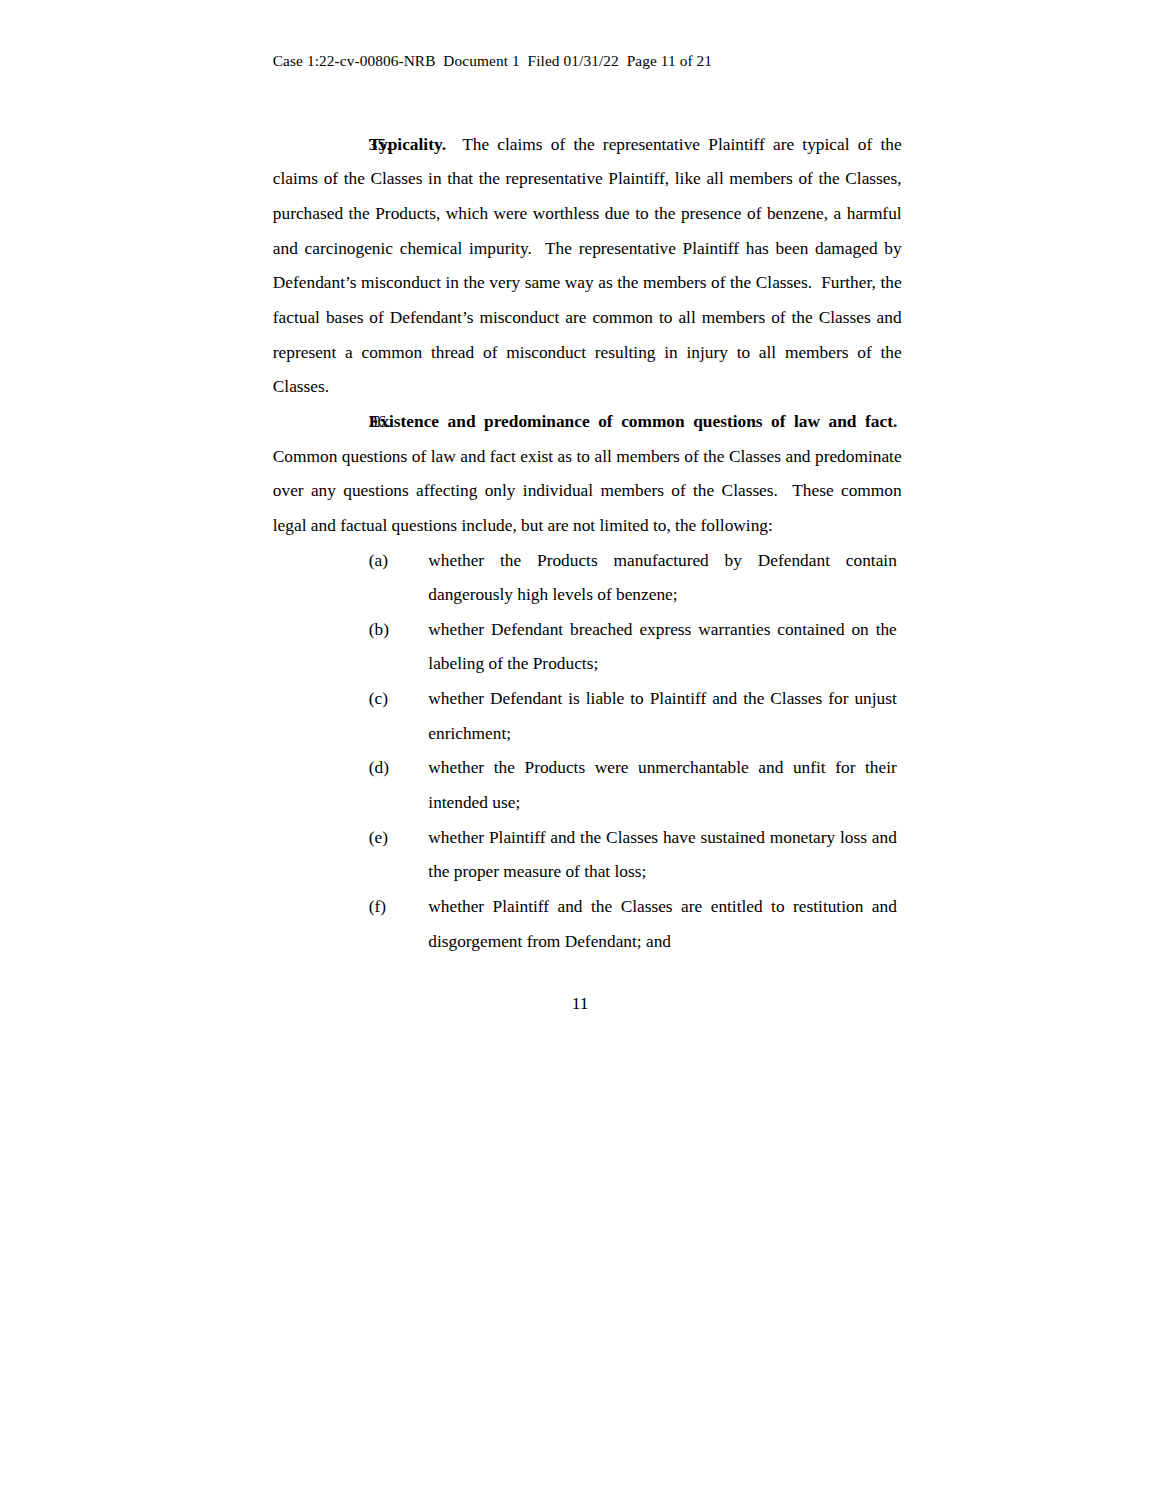Case 1:22-cv-00806-NRB Document 1 Filed 01/31/22 Page 11 of 21
35. Typicality. The claims of the representative Plaintiff are typical of the claims of the Classes in that the representative Plaintiff, like all members of the Classes, purchased the Products, which were worthless due to the presence of benzene, a harmful and carcinogenic chemical impurity. The representative Plaintiff has been damaged by Defendant’s misconduct in the very same way as the members of the Classes. Further, the factual bases of Defendant’s misconduct are common to all members of the Classes and represent a common thread of misconduct resulting in injury to all members of the Classes.
36. Existence and predominance of common questions of law and fact. Common questions of law and fact exist as to all members of the Classes and predominate over any questions affecting only individual members of the Classes. These common legal and factual questions include, but are not limited to, the following:
(a) whether the Products manufactured by Defendant contain dangerously high levels of benzene;
(b) whether Defendant breached express warranties contained on thelabeling of the Products;
(c) whether Defendant is liable to Plaintiff and the Classes for unjustenrichment;
(d) whether the Products were unmerchantable and unfit for their intended use;
(e) whether Plaintiff and the Classes have sustained monetary loss and the proper measure of that loss;
(f) whether Plaintiff and the Classes are entitled to restitution anddisgorgement from Defendant; and
11